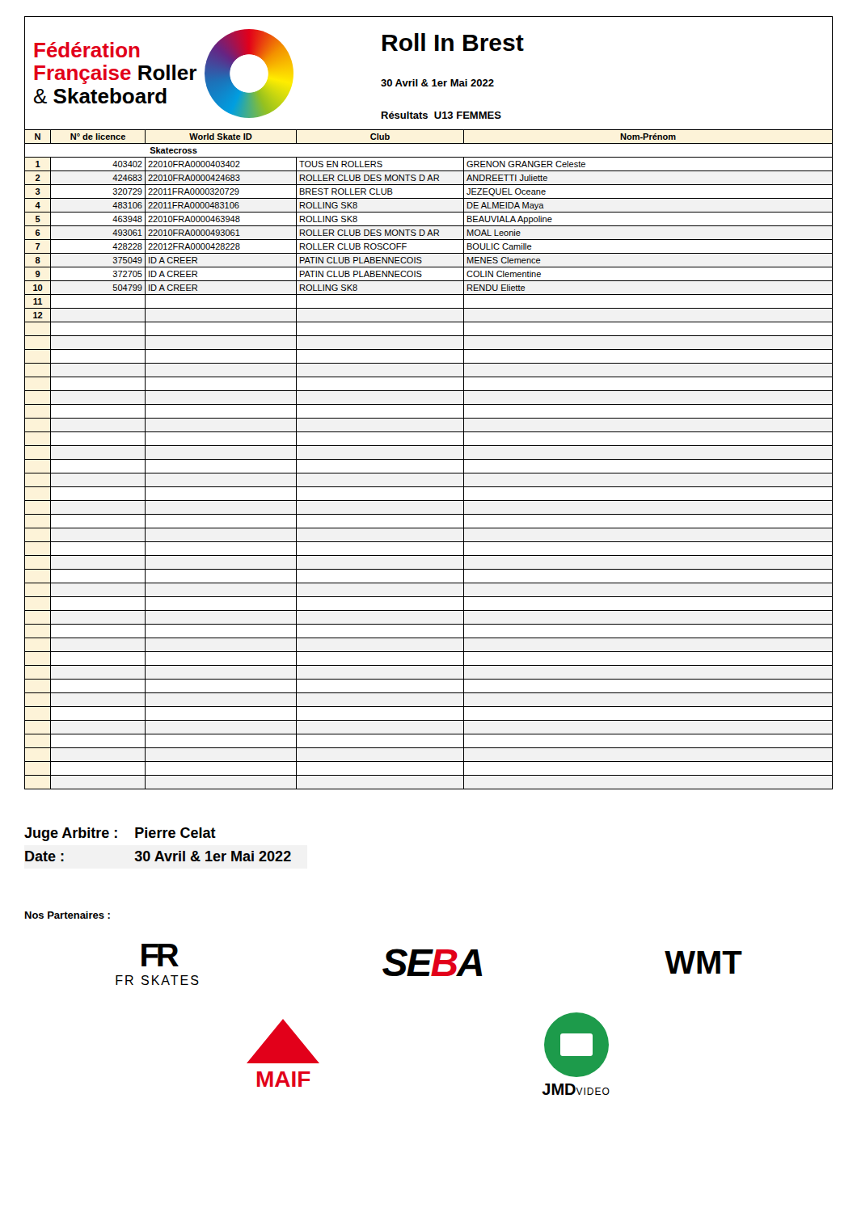Fédération
Française Roller
& Skateboard
Roll In Brest
30 Avril & 1er Mai 2022
Résultats U13 FEMMES
| | Skatecross | | |
| N | N° de licence | World Skate ID | Club | Nom-Prénom |
| 1 | 403402 | 22010FRA0000403402 | TOUS EN ROLLERS | GRENON GRANGER Celeste |
| 2 | 424683 | 22010FRA0000424683 | ROLLER CLUB DES MONTS D AR | ANDREETTI Juliette |
| 3 | 320729 | 22011FRA0000320729 | BREST ROLLER CLUB | JEZEQUEL Oceane |
| 4 | 483106 | 22011FRA0000483106 | ROLLING SK8 | DE ALMEIDA Maya |
| 5 | 463948 | 22010FRA0000463948 | ROLLING SK8 | BEAUVIALA Appoline |
| 6 | 493061 | 22010FRA0000493061 | ROLLER CLUB DES MONTS D AR | MOAL Leonie |
| 7 | 428228 | 22012FRA0000428228 | ROLLER CLUB ROSCOFF | BOULIC Camille |
| 8 | 375049 | ID A CREER | PATIN CLUB PLABENNECOIS | MENES Clemence |
| 9 | 372705 | ID A CREER | PATIN CLUB PLABENNECOIS | COLIN Clementine |
| 10 | 504799 | ID A CREER | ROLLING SK8 | RENDU Eliette |
| 11 | | | | |
| 12 | | | | |
| Juge Arbitre : | Pierre Celat |
| Date : | 30 Avril & 1er Mai 2022 |
Nos Partenaires :
FR
FR SKATES
SEBA
WMT
MAIF
JMD VIDEO